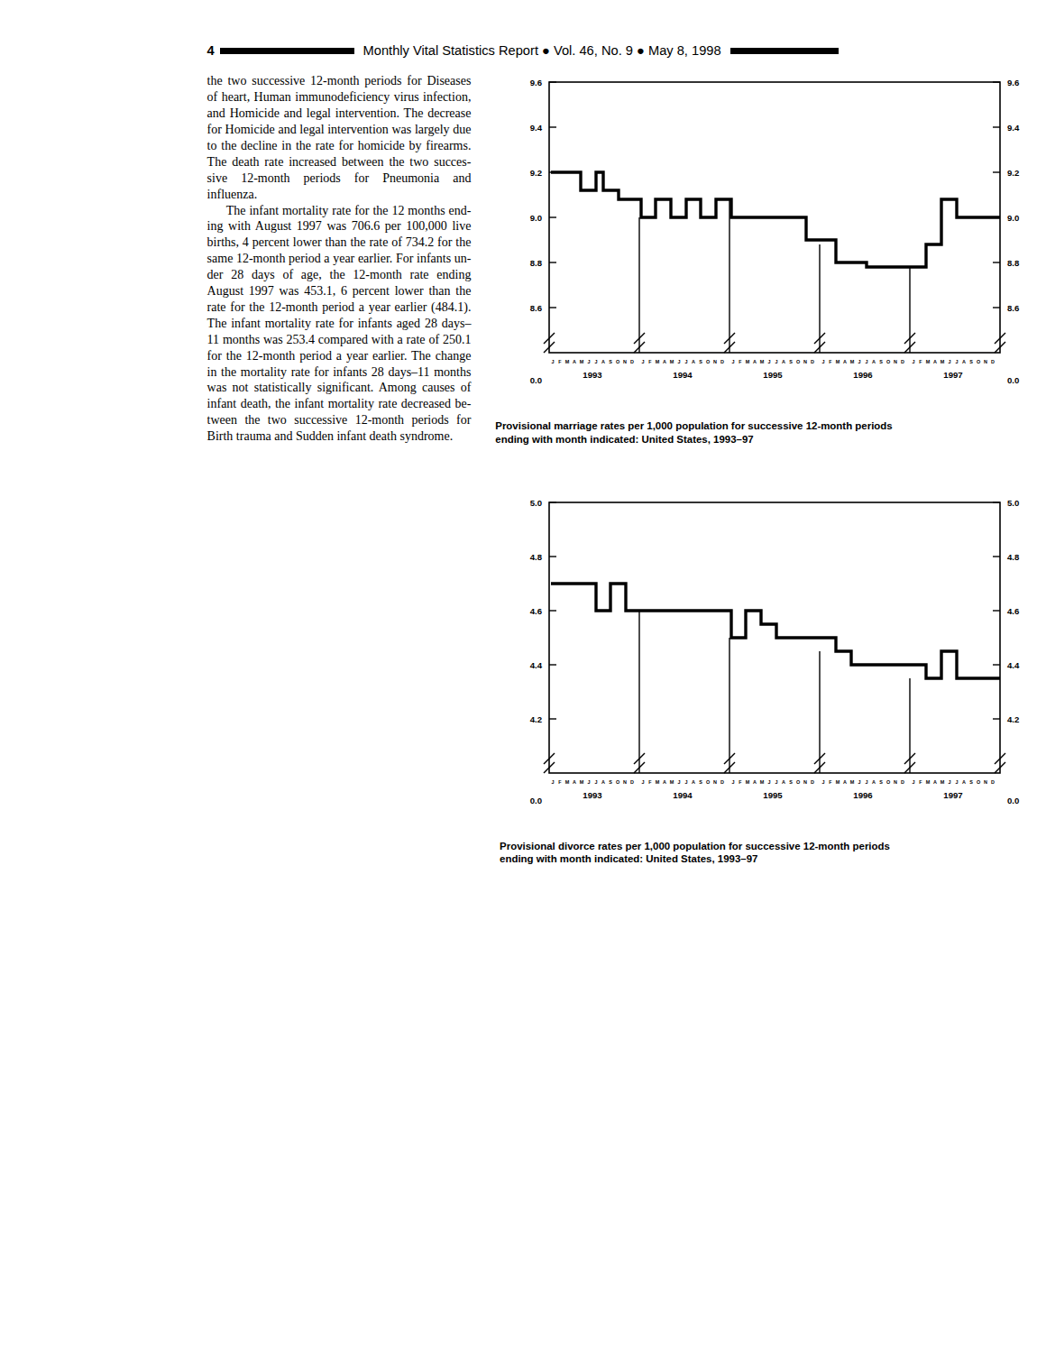4 Monthly Vital Statistics Report ● Vol. 46, No. 9 ● May 8, 1998
the two successive 12-month periods for Diseases of heart, Human immunodeficiency virus infection, and Homicide and legal intervention. The decrease for Homicide and legal intervention was largely due to the decline in the rate for homicide by firearms. The death rate increased between the two successive 12-month periods for Pneumonia and influenza.
The infant mortality rate for the 12 months ending with August 1997 was 706.6 per 100,000 live births, 4 percent lower than the rate of 734.2 for the same 12-month period a year earlier. For infants under 28 days of age, the 12-month rate ending August 1997 was 453.1, 6 percent lower than the rate for the 12-month period a year earlier (484.1). The infant mortality rate for infants aged 28 days–11 months was 253.4 compared with a rate of 250.1 for the 12-month period a year earlier. The change in the mortality rate for infants 28 days–11 months was not statistically significant. Among causes of infant death, the infant mortality rate decreased between the two successive 12-month periods for Birth trauma and Sudden infant death syndrome.
9.6 9.4 9.2 9.0 8.8 8.6 0.0 9.6 9.4 9.2 9.0 8.8 8.6 0.0 JFMAMJJASOND JFMAMJJASOND JFMAMJJASOND JFMAMJJASOND JFMAMJJASOND 1993 1994 1995 1996 1997
Provisional marriage rates per 1,000 population for successive 12-month periods ending with month indicated: United States, 1993–97
5.0 4.8 4.6 4.4 4.2 0.0 5.0 4.8 4.6 4.4 4.2 0.0 JFMAMJJASOND JFMAMJJASOND JFMAMJJASOND JFMAMJJASOND JFMAMJJASOND 1993 1994 1995 1996 1997
Provisional divorce rates per 1,000 population for successive 12-month periods ending with month indicated: United States, 1993–97